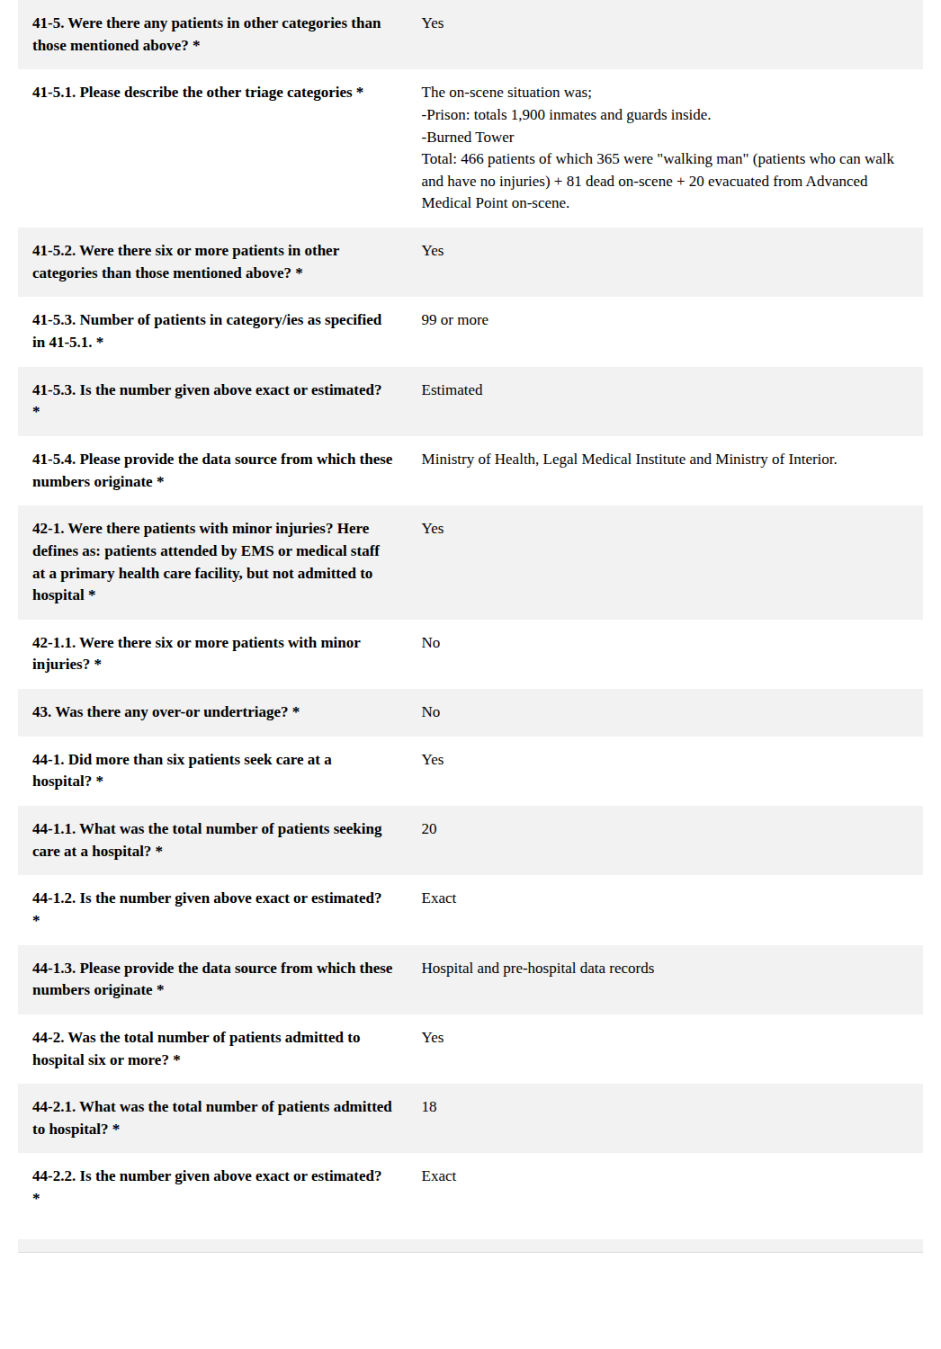| 41-5. Were there any patients in other categories than those mentioned above? * | Yes |
| 41-5.1. Please describe the other triage categories * | The on-scene situation was; -Prison: totals 1,900 inmates and guards inside. -Burned Tower Total: 466 patients of which 365 were "walking man" (patients who can walk and have no injuries) + 81 dead on-scene + 20 evacuated from Advanced Medical Point on-scene. |
| 41-5.2. Were there six or more patients in other categories than those mentioned above? * | Yes |
| 41-5.3. Number of patients in category/ies as specified in 41-5.1. * | 99 or more |
| 41-5.3. Is the number given above exact or estimated? * | Estimated |
| 41-5.4. Please provide the data source from which these numbers originate * | Ministry of Health, Legal Medical Institute and Ministry of Interior. |
| 42-1. Were there patients with minor injuries? Here defines as: patients attended by EMS or medical staff at a primary health care facility, but not admitted to hospital * | Yes |
| 42-1.1. Were there six or more patients with minor injuries? * | No |
| 43. Was there any over-or undertriage? * | No |
| 44-1. Did more than six patients seek care at a hospital? * | Yes |
| 44-1.1. What was the total number of patients seeking care at a hospital? * | 20 |
| 44-1.2. Is the number given above exact or estimated? * | Exact |
| 44-1.3. Please provide the data source from which these numbers originate * | Hospital and pre-hospital data records |
| 44-2. Was the total number of patients admitted to hospital six or more? * | Yes |
| 44-2.1. What was the total number of patients admitted to hospital? * | 18 |
| 44-2.2. Is the number given above exact or estimated? * | Exact |